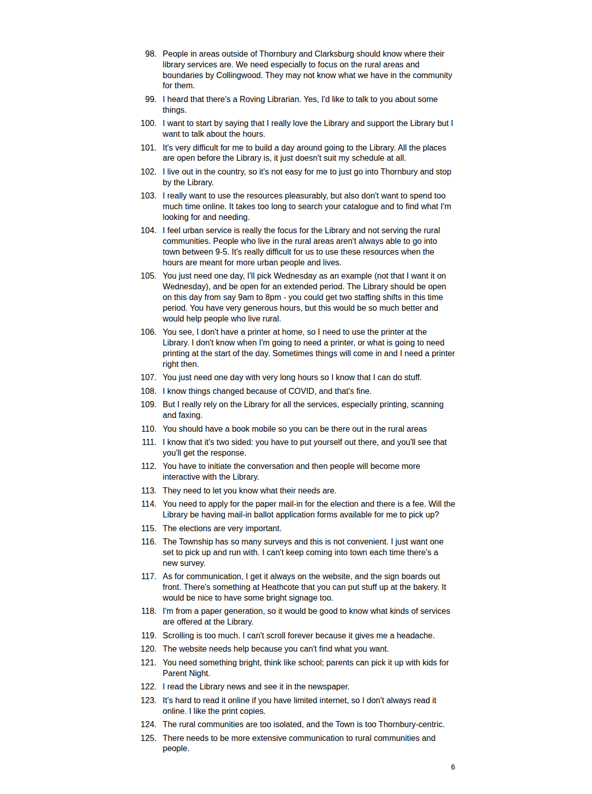People in areas outside of Thornbury and Clarksburg should know where their library services are. We need especially to focus on the rural areas and boundaries by Collingwood. They may not know what we have in the community for them.
I heard that there's a Roving Librarian. Yes, I'd like to talk to you about some things.
I want to start by saying that I really love the Library and support the Library but I want to talk about the hours.
It's very difficult for me to build a day around going to the Library. All the places are open before the Library is, it just doesn't suit my schedule at all.
I live out in the country, so it's not easy for me to just go into Thornbury and stop by the Library.
I really want to use the resources pleasurably, but also don't want to spend too much time online. It takes too long to search your catalogue and to find what I'm looking for and needing.
I feel urban service is really the focus for the Library and not serving the rural communities. People who live in the rural areas aren't always able to go into town between 9-5. It's really difficult for us to use these resources when the hours are meant for more urban people and lives.
You just need one day, I'll pick Wednesday as an example (not that I want it on Wednesday), and be open for an extended period. The Library should be open on this day from say 9am to 8pm - you could get two staffing shifts in this time period. You have very generous hours, but this would be so much better and would help people who live rural.
You see, I don't have a printer at home, so I need to use the printer at the Library. I don't know when I'm going to need a printer, or what is going to need printing at the start of the day. Sometimes things will come in and I need a printer right then.
You just need one day with very long hours so I know that I can do stuff.
I know things changed because of COVID, and that's fine.
But I really rely on the Library for all the services, especially printing, scanning and faxing.
You should have a book mobile so you can be there out in the rural areas
I know that it's two sided: you have to put yourself out there, and you'll see that you'll get the response.
You have to initiate the conversation and then people will become more interactive with the Library.
They need to let you know what their needs are.
You need to apply for the paper mail-in for the election and there is a fee. Will the Library be having mail-in ballot application forms available for me to pick up?
The elections are very important.
The Township has so many surveys and this is not convenient. I just want one set to pick up and run with. I can't keep coming into town each time there's a new survey.
As for communication, I get it always on the website, and the sign boards out front. There's something at Heathcote that you can put stuff up at the bakery. It would be nice to have some bright signage too.
I'm from a paper generation, so it would be good to know what kinds of services are offered at the Library.
Scrolling is too much. I can't scroll forever because it gives me a headache.
The website needs help because you can't find what you want.
You need something bright, think like school; parents can pick it up with kids for Parent Night.
I read the Library news and see it in the newspaper.
It's hard to read it online if you have limited internet, so I don't always read it online. I like the print copies.
The rural communities are too isolated, and the Town is too Thornbury-centric.
There needs to be more extensive communication to rural communities and people.
6